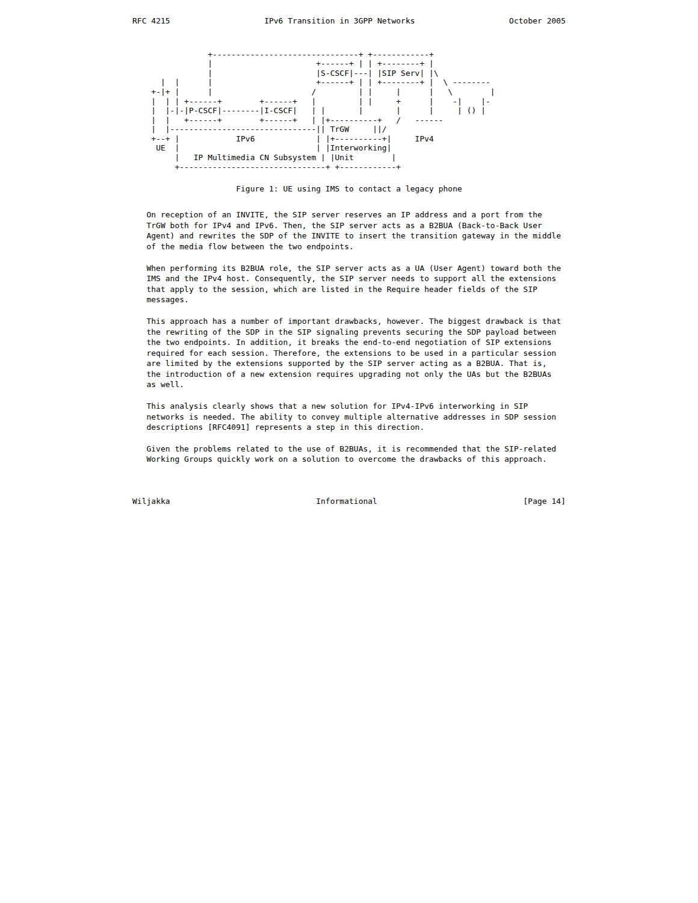RFC 4215 IPv6 Transition in 3GPP Networks October 2005
                +-------------------------------+ +------------+
                |                      +------+ | | +--------+ |
                |                      |S-CSCF|---| |SIP Serv| |\
      |  |      |                      +------+ | | +--------+ |  \ --------
    +-|+ |      |                     /         | |     |      |   \        |
    |  | | +------+        +------+   |         | |     +      |    -|    |-
    |  |-|-|P-CSCF|--------|I-CSCF|   | |       |       |      |     | () |
    |  |   +------+        +------+   | |+----------+   /   ------
    |  |-------------------------------|| TrGW     ||/
    +--+ |            IPv6             | |+----------+|     IPv4
     UE  |                             | |Interworking|
         |   IP Multimedia CN Subsystem | |Unit        |
         +-------------------------------+ +------------+
Figure 1: UE using IMS to contact a legacy phone
On reception of an INVITE, the SIP server reserves an IP address and a port from the TrGW both for IPv4 and IPv6. Then, the SIP server acts as a B2BUA (Back-to-Back User Agent) and rewrites the SDP of the INVITE to insert the transition gateway in the middle of the media flow between the two endpoints.
When performing its B2BUA role, the SIP server acts as a UA (User Agent) toward both the IMS and the IPv4 host. Consequently, the SIP server needs to support all the extensions that apply to the session, which are listed in the Require header fields of the SIP messages.
This approach has a number of important drawbacks, however. The biggest drawback is that the rewriting of the SDP in the SIP signaling prevents securing the SDP payload between the two endpoints. In addition, it breaks the end-to-end negotiation of SIP extensions required for each session. Therefore, the extensions to be used in a particular session are limited by the extensions supported by the SIP server acting as a B2BUA. That is, the introduction of a new extension requires upgrading not only the UAs but the B2BUAs as well.
This analysis clearly shows that a new solution for IPv4-IPv6 interworking in SIP networks is needed. The ability to convey multiple alternative addresses in SDP session descriptions [RFC4091] represents a step in this direction.
Given the problems related to the use of B2BUAs, it is recommended that the SIP-related Working Groups quickly work on a solution to overcome the drawbacks of this approach.
Wiljakka Informational [Page 14]